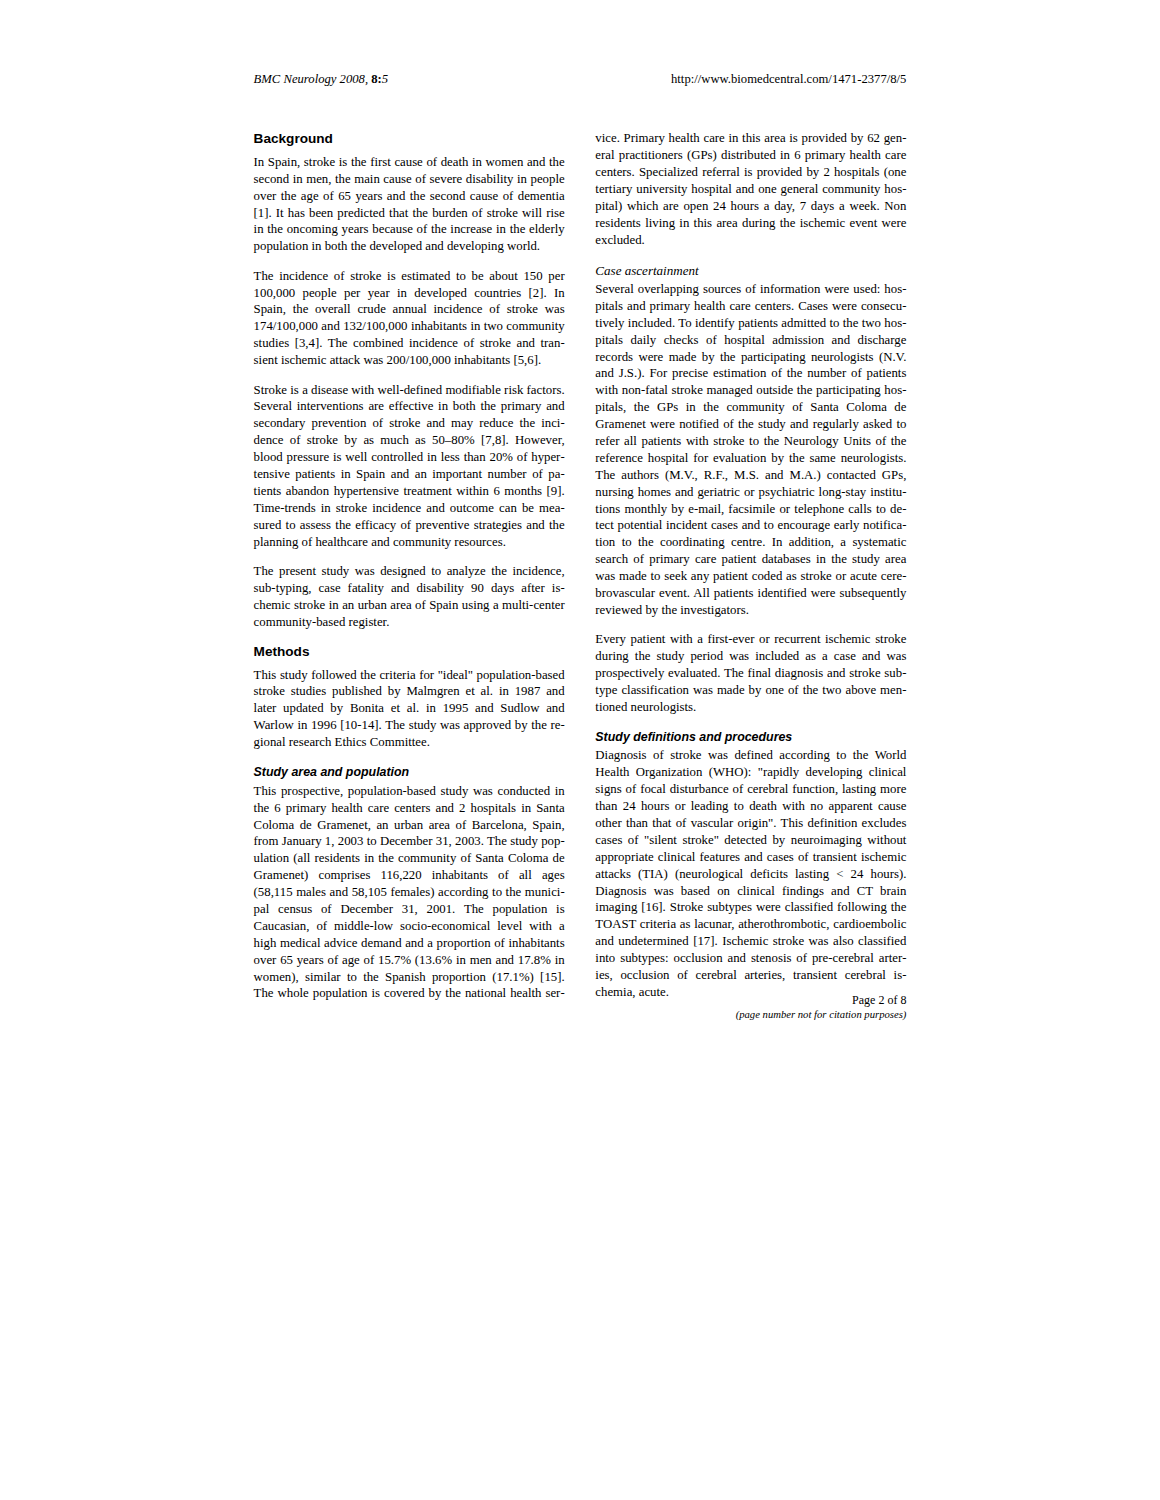BMC Neurology 2008, 8: 5
http://www.biomedcentral.com/1471-2377/8/5
Background
In Spain, stroke is the first cause of death in women and the second in men, the main cause of severe disability in people over the age of 65 years and the second cause of dementia [1]. It has been predicted that the burden of stroke will rise in the oncoming years because of the increase in the elderly population in both the developed and developing world.
The incidence of stroke is estimated to be about 150 per 100,000 people per year in developed countries [2]. In Spain, the overall crude annual incidence of stroke was 174/100,000 and 132/100,000 inhabitants in two community studies [3,4]. The combined incidence of stroke and transient ischemic attack was 200/100,000 inhabitants [5,6].
Stroke is a disease with well-defined modifiable risk factors. Several interventions are effective in both the primary and secondary prevention of stroke and may reduce the incidence of stroke by as much as 50–80% [7,8]. However, blood pressure is well controlled in less than 20% of hypertensive patients in Spain and an important number of patients abandon hypertensive treatment within 6 months [9]. Time-trends in stroke incidence and outcome can be measured to assess the efficacy of preventive strategies and the planning of healthcare and community resources.
The present study was designed to analyze the incidence, sub-typing, case fatality and disability 90 days after ischemic stroke in an urban area of Spain using a multi-center community-based register.
Methods
This study followed the criteria for "ideal" population-based stroke studies published by Malmgren et al. in 1987 and later updated by Bonita et al. in 1995 and Sudlow and Warlow in 1996 [10-14]. The study was approved by the regional research Ethics Committee.
Study area and population
This prospective, population-based study was conducted in the 6 primary health care centers and 2 hospitals in Santa Coloma de Gramenet, an urban area of Barcelona, Spain, from January 1, 2003 to December 31, 2003. The study population (all residents in the community of Santa Coloma de Gramenet) comprises 116,220 inhabitants of all ages (58,115 males and 58,105 females) according to the municipal census of December 31, 2001. The population is Caucasian, of middle-low socio-economical level with a high medical advice demand and a proportion of inhabitants over 65 years of age of 15.7% (13.6% in men and 17.8% in women), similar to the Spanish proportion (17.1%) [15]. The whole population is covered by the national health service. Primary health care in this area is provided by 62 general practitioners (GPs) distributed in 6 primary health care centers. Specialized referral is provided by 2 hospitals (one tertiary university hospital and one general community hospital) which are open 24 hours a day, 7 days a week. Non residents living in this area during the ischemic event were excluded.
Case ascertainment
Several overlapping sources of information were used: hospitals and primary health care centers. Cases were consecutively included. To identify patients admitted to the two hospitals daily checks of hospital admission and discharge records were made by the participating neurologists (N.V. and J.S.). For precise estimation of the number of patients with non-fatal stroke managed outside the participating hospitals, the GPs in the community of Santa Coloma de Gramenet were notified of the study and regularly asked to refer all patients with stroke to the Neurology Units of the reference hospital for evaluation by the same neurologists. The authors (M.V., R.F., M.S. and M.A.) contacted GPs, nursing homes and geriatric or psychiatric long-stay institutions monthly by e-mail, facsimile or telephone calls to detect potential incident cases and to encourage early notification to the coordinating centre. In addition, a systematic search of primary care patient databases in the study area was made to seek any patient coded as stroke or acute cerebrovascular event. All patients identified were subsequently reviewed by the investigators.
Every patient with a first-ever or recurrent ischemic stroke during the study period was included as a case and was prospectively evaluated. The final diagnosis and stroke subtype classification was made by one of the two above mentioned neurologists.
Study definitions and procedures
Diagnosis of stroke was defined according to the World Health Organization (WHO): "rapidly developing clinical signs of focal disturbance of cerebral function, lasting more than 24 hours or leading to death with no apparent cause other than that of vascular origin". This definition excludes cases of "silent stroke" detected by neuroimaging without appropriate clinical features and cases of transient ischemic attacks (TIA) (neurological deficits lasting < 24 hours). Diagnosis was based on clinical findings and CT brain imaging [16]. Stroke subtypes were classified following the TOAST criteria as lacunar, atherothrombotic, cardioembolic and undetermined [17]. Ischemic stroke was also classified into subtypes: occlusion and stenosis of pre-cerebral arteries, occlusion of cerebral arteries, transient cerebral ischemia, acute.
Page 2 of 8
(page number not for citation purposes)